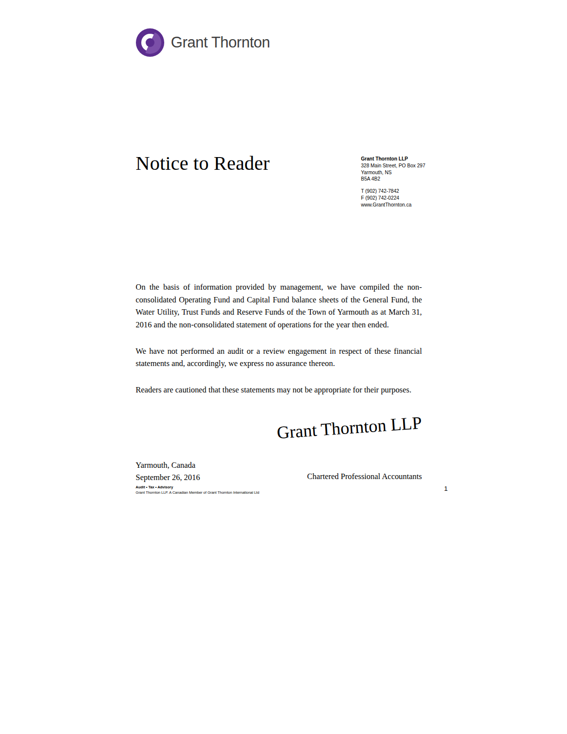Grant Thornton
Notice to Reader
Grant Thornton LLP
328 Main Street, PO Box 297
Yarmouth, NS
B5A 4B2
T (902) 742-7842
F (902) 742-0224
www.GrantThornton.ca
On the basis of information provided by management, we have compiled the non-consolidated Operating Fund and Capital Fund balance sheets of the General Fund, the Water Utility, Trust Funds and Reserve Funds of the Town of Yarmouth as at March 31, 2016 and the non-consolidated statement of operations for the year then ended.
We have not performed an audit or a review engagement in respect of these financial statements and, accordingly, we express no assurance thereon.
Readers are cautioned that these statements may not be appropriate for their purposes.
Grant Thornton LLP
Yarmouth, Canada
September 26, 2016
Chartered Professional Accountants
1
Audit • Tax • Advisory
Grant Thornton LLP. A Canadian Member of Grant Thornton International Ltd